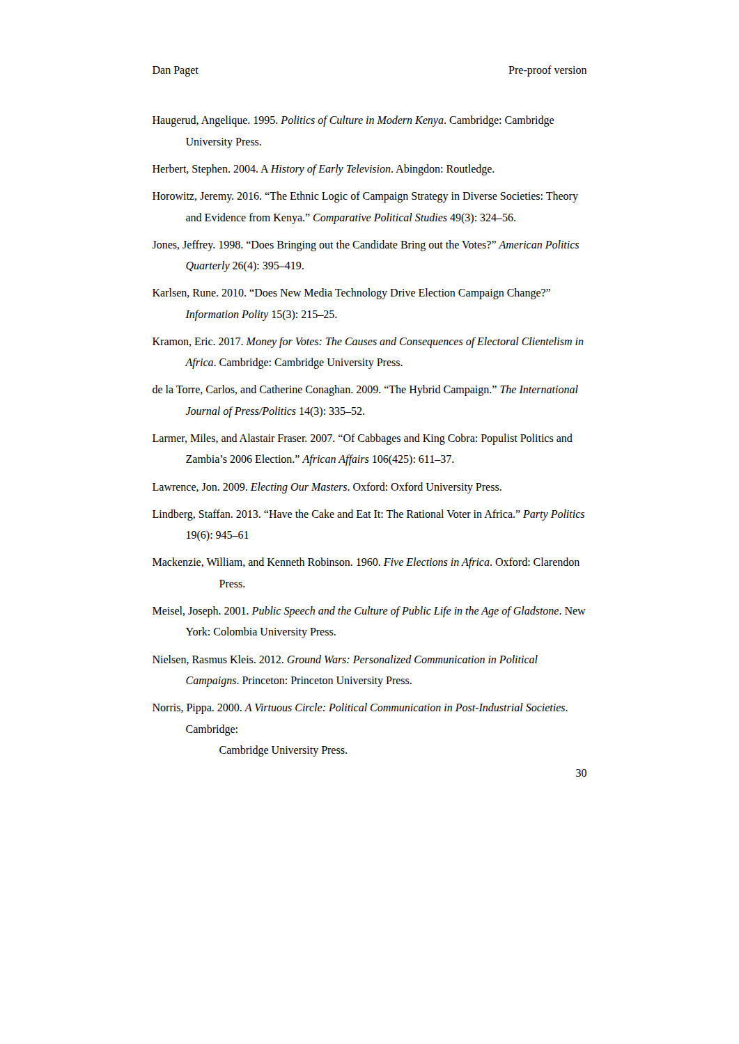Dan Paget Pre-proof version
Haugerud, Angelique. 1995. Politics of Culture in Modern Kenya. Cambridge: Cambridge University Press.
Herbert, Stephen. 2004. A History of Early Television. Abingdon: Routledge.
Horowitz, Jeremy. 2016. “The Ethnic Logic of Campaign Strategy in Diverse Societies: Theory and Evidence from Kenya.” Comparative Political Studies 49(3): 324–56.
Jones, Jeffrey. 1998. “Does Bringing out the Candidate Bring out the Votes?” American Politics Quarterly 26(4): 395–419.
Karlsen, Rune. 2010. “Does New Media Technology Drive Election Campaign Change?” Information Polity 15(3): 215–25.
Kramon, Eric. 2017. Money for Votes: The Causes and Consequences of Electoral Clientelism in Africa. Cambridge: Cambridge University Press.
de la Torre, Carlos, and Catherine Conaghan. 2009. “The Hybrid Campaign.” The International Journal of Press/Politics 14(3): 335–52.
Larmer, Miles, and Alastair Fraser. 2007. “Of Cabbages and King Cobra: Populist Politics and Zambia’s 2006 Election.” African Affairs 106(425): 611–37.
Lawrence, Jon. 2009. Electing Our Masters. Oxford: Oxford University Press.
Lindberg, Staffan. 2013. “Have the Cake and Eat It: The Rational Voter in Africa.” Party Politics 19(6): 945–61
Mackenzie, William, and Kenneth Robinson. 1960. Five Elections in Africa. Oxford: Clarendon Press.
Meisel, Joseph. 2001. Public Speech and the Culture of Public Life in the Age of Gladstone. New York: Colombia University Press.
Nielsen, Rasmus Kleis. 2012. Ground Wars: Personalized Communication in Political Campaigns. Princeton: Princeton University Press.
Norris, Pippa. 2000. A Virtuous Circle: Political Communication in Post-Industrial Societies. Cambridge: Cambridge University Press.
30